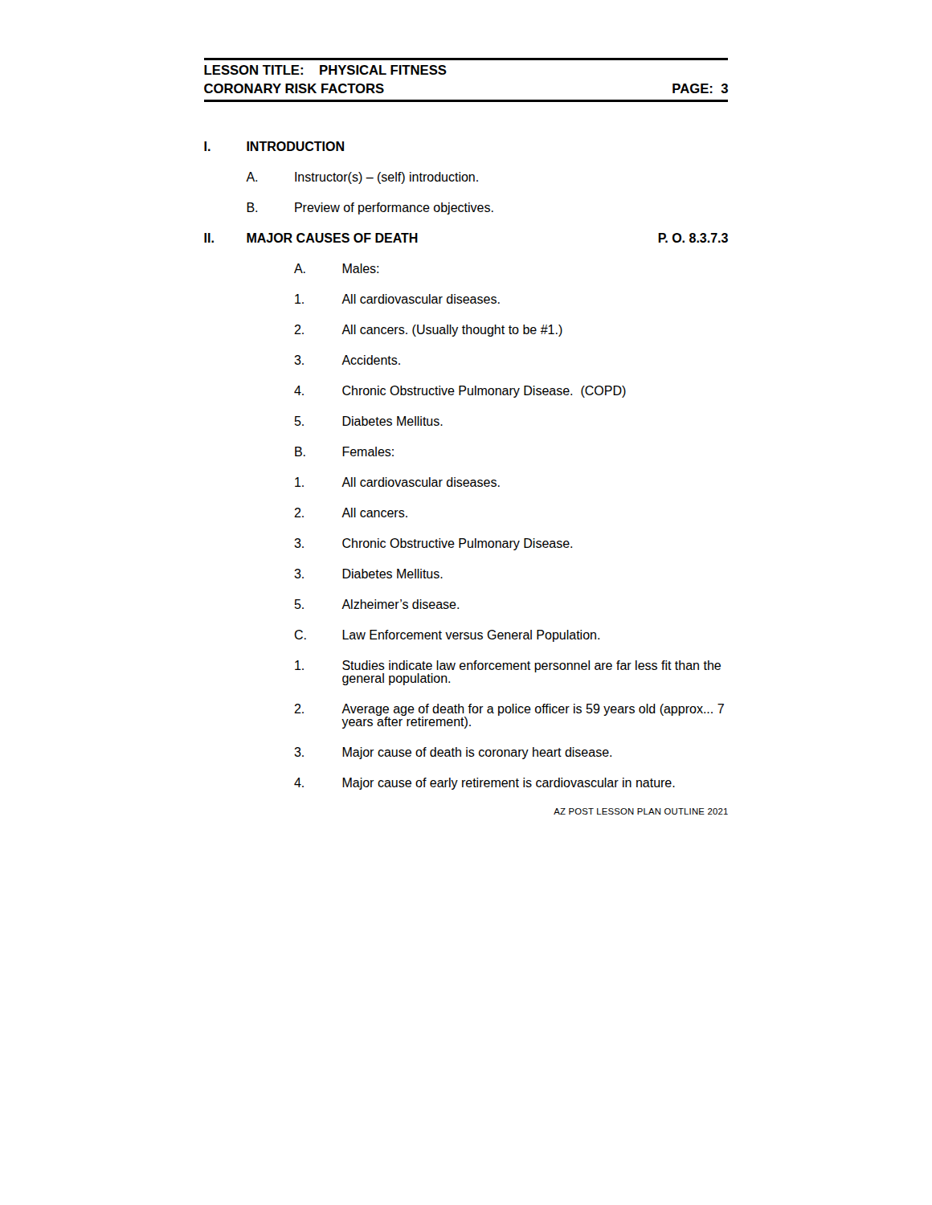LESSON TITLE: PHYSICAL FITNESS
CORONARY RISK FACTORS PAGE: 3
| I. | INTRODUCTION |
| | A. | Instructor(s) – (self) introduction. |
| | B. | Preview of performance objectives. |
| II. | MAJOR CAUSES OF DEATH | P. O. 8.3.7.3 |
| | A. | Males: |
| | 1. | All cardiovascular diseases. |
| | 2. | All cancers. (Usually thought to be #1.) |
| | 3. | Accidents. |
| | 4. | Chronic Obstructive Pulmonary Disease. (COPD) |
| | 5. | Diabetes Mellitus. |
| | B. | Females: |
| | 1. | All cardiovascular diseases. |
| | 2. | All cancers. |
| | 3. | Chronic Obstructive Pulmonary Disease. |
| | 3. | Diabetes Mellitus. |
| | 5. | Alzheimer’s disease. |
| | C. | Law Enforcement versus General Population. |
| | 1. | Studies indicate law enforcement personnel are far less fit than the general population. |
| | 2. | Average age of death for a police officer is 59 years old (approx... 7 years after retirement). |
| | 3. | Major cause of death is coronary heart disease. |
| | 4. | Major cause of early retirement is cardiovascular in nature. |
AZ POST LESSON PLAN OUTLINE 2021